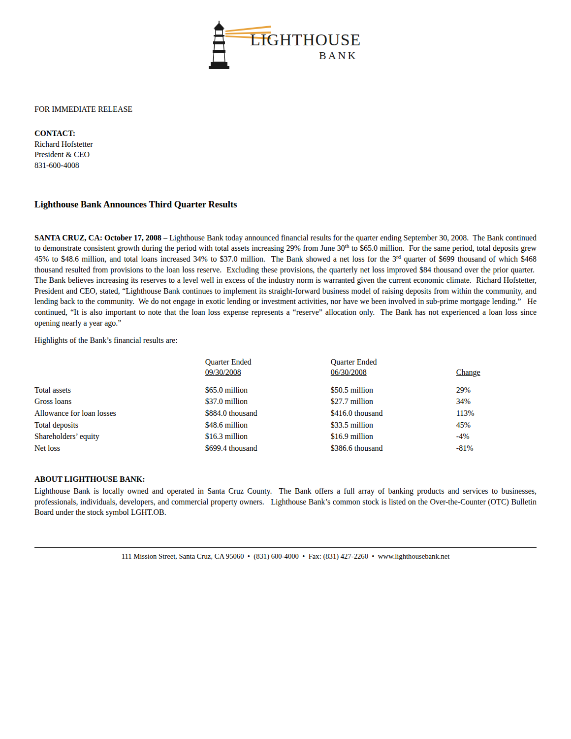LIGHTHOUSE BANK
FOR IMMEDIATE RELEASE
CONTACT:
Richard Hofstetter
President & CEO
831-600-4008
Lighthouse Bank Announces Third Quarter Results
SANTA CRUZ, CA: October 17, 2008 – Lighthouse Bank today announced financial results for the quarter ending September 30, 2008. The Bank continued to demonstrate consistent growth during the period with total assets increasing 29% from June 30th to $65.0 million. For the same period, total deposits grew 45% to $48.6 million, and total loans increased 34% to $37.0 million. The Bank showed a net loss for the 3rd quarter of $699 thousand of which $468 thousand resulted from provisions to the loan loss reserve. Excluding these provisions, the quarterly net loss improved $84 thousand over the prior quarter. The Bank believes increasing its reserves to a level well in excess of the industry norm is warranted given the current economic climate. Richard Hofstetter, President and CEO, stated, “Lighthouse Bank continues to implement its straight-forward business model of raising deposits from within the community, and lending back to the community. We do not engage in exotic lending or investment activities, nor have we been involved in sub-prime mortgage lending.” He continued, “It is also important to note that the loan loss expense represents a “reserve” allocation only. The Bank has not experienced a loan loss since opening nearly a year ago.”
Highlights of the Bank’s financial results are:
| | Quarter Ended | Quarter Ended | |
| --- | --- | --- | --- |
| | 09/30/2008 | 06/30/2008 | Change |
| Total assets | $65.0 million | $50.5 million | 29% |
| Gross loans | $37.0 million | $27.7 million | 34% |
| Allowance for loan losses | $884.0 thousand | $416.0 thousand | 113% |
| Total deposits | $48.6 million | $33.5 million | 45% |
| Shareholders’ equity | $16.3 million | $16.9 million | -4% |
| Net loss | $699.4 thousand | $386.6 thousand | -81% |
ABOUT LIGHTHOUSE BANK:
Lighthouse Bank is locally owned and operated in Santa Cruz County. The Bank offers a full array of banking products and services to businesses, professionals, individuals, developers, and commercial property owners. Lighthouse Bank’s common stock is listed on the Over-the-Counter (OTC) Bulletin Board under the stock symbol LGHT.OB.
111 Mission Street, Santa Cruz, CA 95060 • (831) 600-4000 • Fax: (831) 427-2260 • www.lighthousebank.net